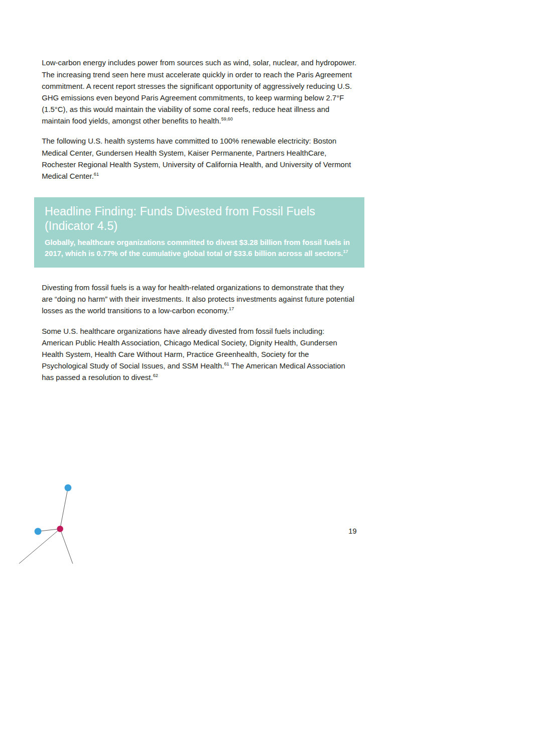Low-carbon energy includes power from sources such as wind, solar, nuclear, and hydropower. The increasing trend seen here must accelerate quickly in order to reach the Paris Agreement commitment. A recent report stresses the significant opportunity of aggressively reducing U.S. GHG emissions even beyond Paris Agreement commitments, to keep warming below 2.7°F (1.5°C), as this would maintain the viability of some coral reefs, reduce heat illness and maintain food yields, amongst other benefits to health.59,60
The following U.S. health systems have committed to 100% renewable electricity: Boston Medical Center, Gundersen Health System, Kaiser Permanente, Partners HealthCare, Rochester Regional Health System, University of California Health, and University of Vermont Medical Center.61
Headline Finding: Funds Divested from Fossil Fuels (Indicator 4.5)
Globally, healthcare organizations committed to divest $3.28 billion from fossil fuels in 2017, which is 0.77% of the cumulative global total of $33.6 billion across all sectors.17
Divesting from fossil fuels is a way for health-related organizations to demonstrate that they are “doing no harm” with their investments. It also protects investments against future potential losses as the world transitions to a low-carbon economy.17
Some U.S. healthcare organizations have already divested from fossil fuels including: American Public Health Association, Chicago Medical Society, Dignity Health, Gundersen Health System, Health Care Without Harm, Practice Greenhealth, Society for the Psychological Study of Social Issues, and SSM Health.61 The American Medical Association has passed a resolution to divest.62
19